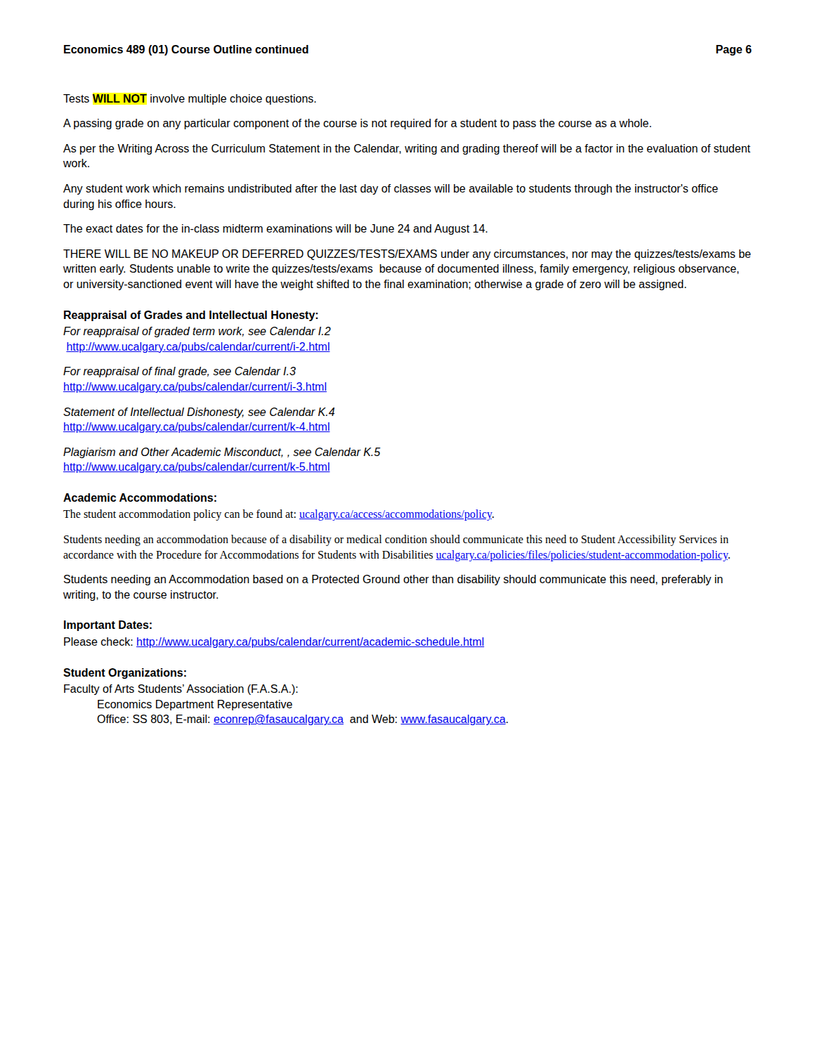Economics 489 (01) Course Outline continued Page 6
Tests WILL NOT involve multiple choice questions.
A passing grade on any particular component of the course is not required for a student to pass the course as a whole.
As per the Writing Across the Curriculum Statement in the Calendar, writing and grading thereof will be a factor in the evaluation of student work.
Any student work which remains undistributed after the last day of classes will be available to students through the instructor's office during his office hours.
The exact dates for the in-class midterm examinations will be June 24 and August 14.
THERE WILL BE NO MAKEUP OR DEFERRED QUIZZES/TESTS/EXAMS under any circumstances, nor may the quizzes/tests/exams be written early. Students unable to write the quizzes/tests/exams because of documented illness, family emergency, religious observance, or university-sanctioned event will have the weight shifted to the final examination; otherwise a grade of zero will be assigned.
Reappraisal of Grades and Intellectual Honesty:
For reappraisal of graded term work, see Calendar I.2
http://www.ucalgary.ca/pubs/calendar/current/i-2.html
For reappraisal of final grade, see Calendar I.3
http://www.ucalgary.ca/pubs/calendar/current/i-3.html
Statement of Intellectual Dishonesty, see Calendar K.4
http://www.ucalgary.ca/pubs/calendar/current/k-4.html
Plagiarism and Other Academic Misconduct, , see Calendar K.5
http://www.ucalgary.ca/pubs/calendar/current/k-5.html
Academic Accommodations:
The student accommodation policy can be found at: ucalgary.ca/access/accommodations/policy.
Students needing an accommodation because of a disability or medical condition should communicate this need to Student Accessibility Services in accordance with the Procedure for Accommodations for Students with Disabilities ucalgary.ca/policies/files/policies/student-accommodation-policy.
Students needing an Accommodation based on a Protected Ground other than disability should communicate this need, preferably in writing, to the course instructor.
Important Dates:
Please check: http://www.ucalgary.ca/pubs/calendar/current/academic-schedule.html
Student Organizations:
Faculty of Arts Students’ Association (F.A.S.A.):
Economics Department Representative
Office: SS 803, E-mail: econrep@fasaucalgary.ca and Web: www.fasaucalgary.ca.